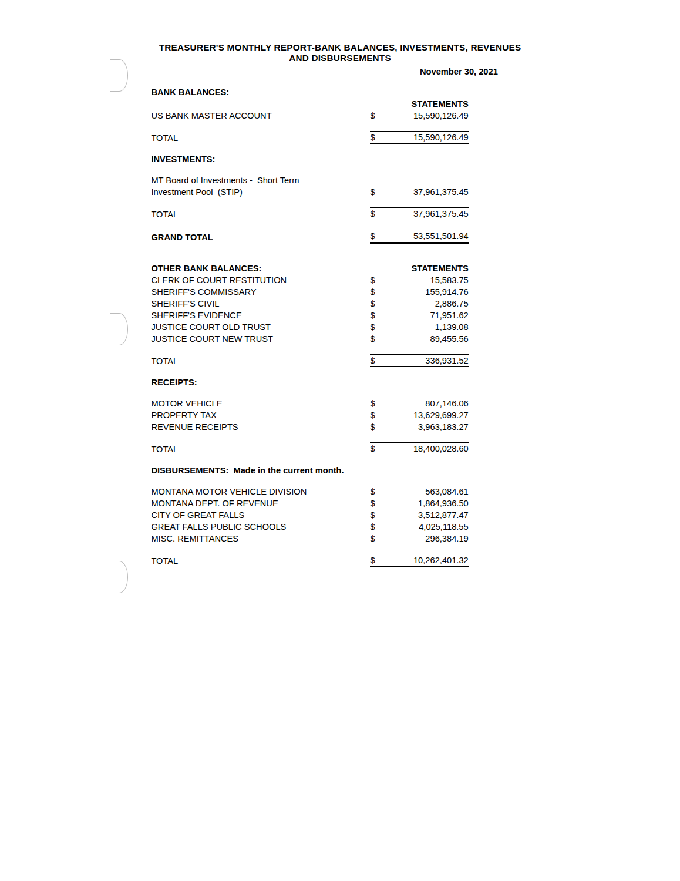TREASURER'S MONTHLY REPORT-BANK BALANCES, INVESTMENTS, REVENUES AND DISBURSEMENTS
November 30, 2021
| BANK BALANCES: | | | |
| | | STATEMENTS | |
| US BANK MASTER ACCOUNT | $ | 15,590,126.49 | |
| TOTAL | $ | 15,590,126.49 | |
| INVESTMENTS: | | | |
| MT Board of Investments - Short Term | | | |
| Investment Pool (STIP) | $ | 37,961,375.45 | |
| TOTAL | $ | 37,961,375.45 | |
| GRAND TOTAL | $ | 53,551,501.94 | |
| OTHER BANK BALANCES: | | STATEMENTS | |
| CLERK OF COURT RESTITUTION | $ | 15,583.75 | |
| SHERIFF'S COMMISSARY | $ | 155,914.76 | |
| SHERIFF'S CIVIL | $ | 2,886.75 | |
| SHERIFF'S EVIDENCE | $ | 71,951.62 | |
| JUSTICE COURT OLD TRUST | $ | 1,139.08 | |
| JUSTICE COURT NEW TRUST | $ | 89,455.56 | |
| TOTAL | $ | 336,931.52 | |
| RECEIPTS: | | | |
| MOTOR VEHICLE | $ | 807,146.06 | |
| PROPERTY TAX | $ | 13,629,699.27 | |
| REVENUE RECEIPTS | $ | 3,963,183.27 | |
| TOTAL | $ | 18,400,028.60 | |
| DISBURSEMENTS: Made in the current month. |
| MONTANA MOTOR VEHICLE DIVISION | $ | 563,084.61 | |
| MONTANA DEPT. OF REVENUE | $ | 1,864,936.50 | |
| CITY OF GREAT FALLS | $ | 3,512,877.47 | |
| GREAT FALLS PUBLIC SCHOOLS | $ | 4,025,118.55 | |
| MISC. REMITTANCES | $ | 296,384.19 | |
| TOTAL | $ | 10,262,401.32 | |